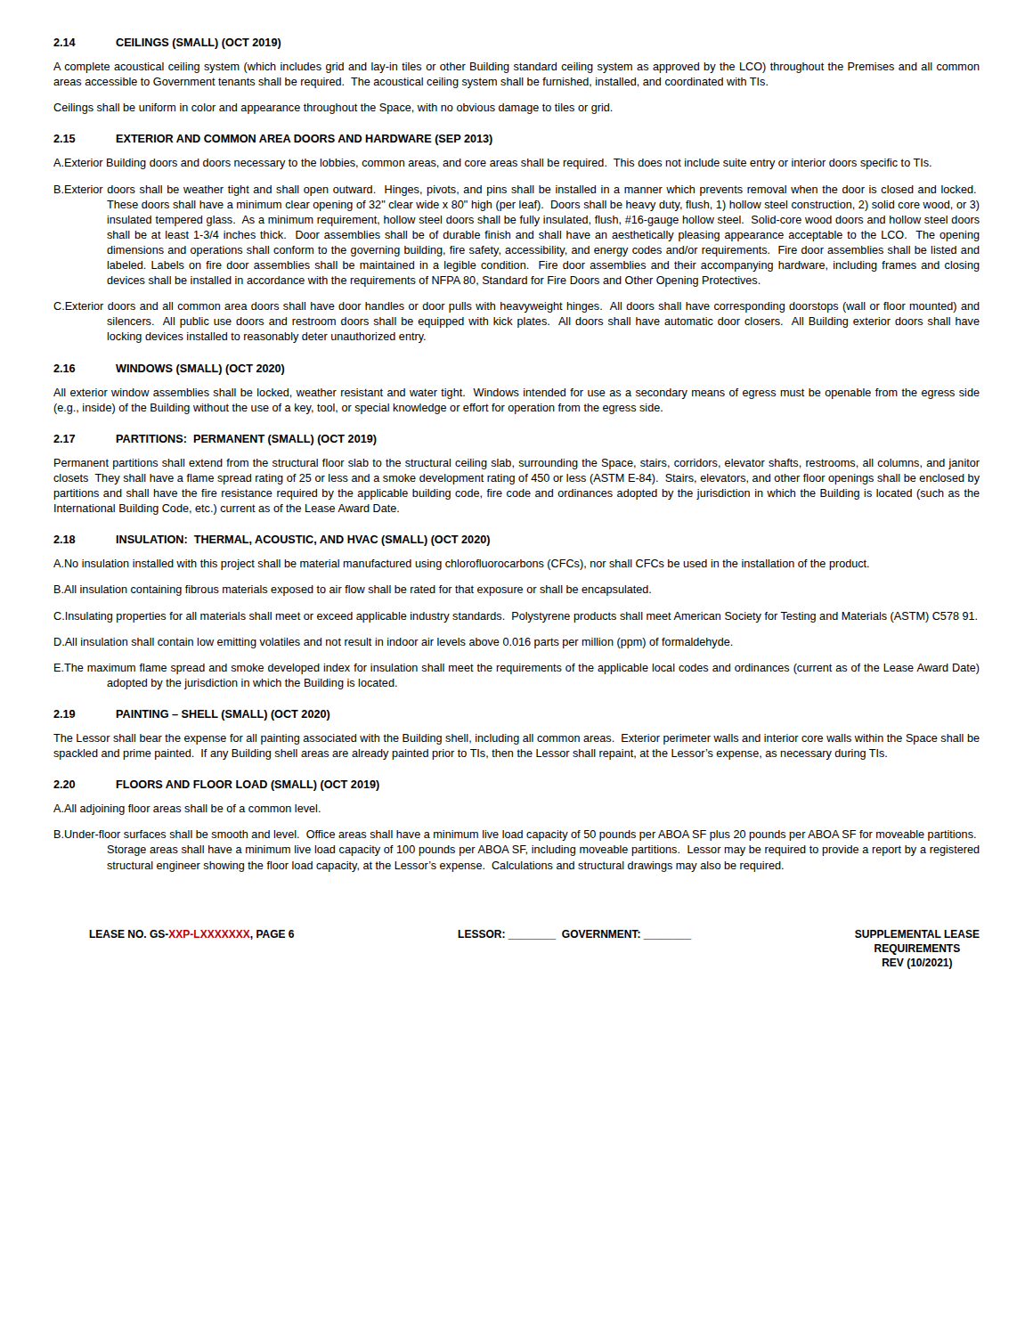2.14 CEILINGS (SMALL) (OCT 2019)
A complete acoustical ceiling system (which includes grid and lay-in tiles or other Building standard ceiling system as approved by the LCO) throughout the Premises and all common areas accessible to Government tenants shall be required. The acoustical ceiling system shall be furnished, installed, and coordinated with TIs.
Ceilings shall be uniform in color and appearance throughout the Space, with no obvious damage to tiles or grid.
2.15 EXTERIOR AND COMMON AREA DOORS AND HARDWARE (SEP 2013)
A. Exterior Building doors and doors necessary to the lobbies, common areas, and core areas shall be required. This does not include suite entry or interior doors specific to TIs.
B. Exterior doors shall be weather tight and shall open outward. Hinges, pivots, and pins shall be installed in a manner which prevents removal when the door is closed and locked. These doors shall have a minimum clear opening of 32" clear wide x 80" high (per leaf). Doors shall be heavy duty, flush, 1) hollow steel construction, 2) solid core wood, or 3) insulated tempered glass. As a minimum requirement, hollow steel doors shall be fully insulated, flush, #16-gauge hollow steel. Solid-core wood doors and hollow steel doors shall be at least 1-3/4 inches thick. Door assemblies shall be of durable finish and shall have an aesthetically pleasing appearance acceptable to the LCO. The opening dimensions and operations shall conform to the governing building, fire safety, accessibility, and energy codes and/or requirements. Fire door assemblies shall be listed and labeled. Labels on fire door assemblies shall be maintained in a legible condition. Fire door assemblies and their accompanying hardware, including frames and closing devices shall be installed in accordance with the requirements of NFPA 80, Standard for Fire Doors and Other Opening Protectives.
C. Exterior doors and all common area doors shall have door handles or door pulls with heavyweight hinges. All doors shall have corresponding doorstops (wall or floor mounted) and silencers. All public use doors and restroom doors shall be equipped with kick plates. All doors shall have automatic door closers. All Building exterior doors shall have locking devices installed to reasonably deter unauthorized entry.
2.16 WINDOWS (SMALL) (OCT 2020)
All exterior window assemblies shall be locked, weather resistant and water tight. Windows intended for use as a secondary means of egress must be openable from the egress side (e.g., inside) of the Building without the use of a key, tool, or special knowledge or effort for operation from the egress side.
2.17 PARTITIONS: PERMANENT (SMALL) (OCT 2019)
Permanent partitions shall extend from the structural floor slab to the structural ceiling slab, surrounding the Space, stairs, corridors, elevator shafts, restrooms, all columns, and janitor closets They shall have a flame spread rating of 25 or less and a smoke development rating of 450 or less (ASTM E-84). Stairs, elevators, and other floor openings shall be enclosed by partitions and shall have the fire resistance required by the applicable building code, fire code and ordinances adopted by the jurisdiction in which the Building is located (such as the International Building Code, etc.) current as of the Lease Award Date.
2.18 INSULATION: THERMAL, ACOUSTIC, AND HVAC (SMALL) (OCT 2020)
A. No insulation installed with this project shall be material manufactured using chlorofluorocarbons (CFCs), nor shall CFCs be used in the installation of the product.
B. All insulation containing fibrous materials exposed to air flow shall be rated for that exposure or shall be encapsulated.
C. Insulating properties for all materials shall meet or exceed applicable industry standards. Polystyrene products shall meet American Society for Testing and Materials (ASTM) C578 91.
D. All insulation shall contain low emitting volatiles and not result in indoor air levels above 0.016 parts per million (ppm) of formaldehyde.
E. The maximum flame spread and smoke developed index for insulation shall meet the requirements of the applicable local codes and ordinances (current as of the Lease Award Date) adopted by the jurisdiction in which the Building is located.
2.19 PAINTING – SHELL (SMALL) (OCT 2020)
The Lessor shall bear the expense for all painting associated with the Building shell, including all common areas. Exterior perimeter walls and interior core walls within the Space shall be spackled and prime painted. If any Building shell areas are already painted prior to TIs, then the Lessor shall repaint, at the Lessor’s expense, as necessary during TIs.
2.20 FLOORS AND FLOOR LOAD (SMALL) (OCT 2019)
A. All adjoining floor areas shall be of a common level.
B. Under-floor surfaces shall be smooth and level. Office areas shall have a minimum live load capacity of 50 pounds per ABOA SF plus 20 pounds per ABOA SF for moveable partitions. Storage areas shall have a minimum live load capacity of 100 pounds per ABOA SF, including moveable partitions. Lessor may be required to provide a report by a registered structural engineer showing the floor load capacity, at the Lessor’s expense. Calculations and structural drawings may also be required.
LEASE NO. GS-XXP-LXXXXXXX, PAGE 6
LESSOR: ________ GOVERNMENT: ________
SUPPLEMENTAL LEASE
REQUIREMENTS
REV (10/2021)